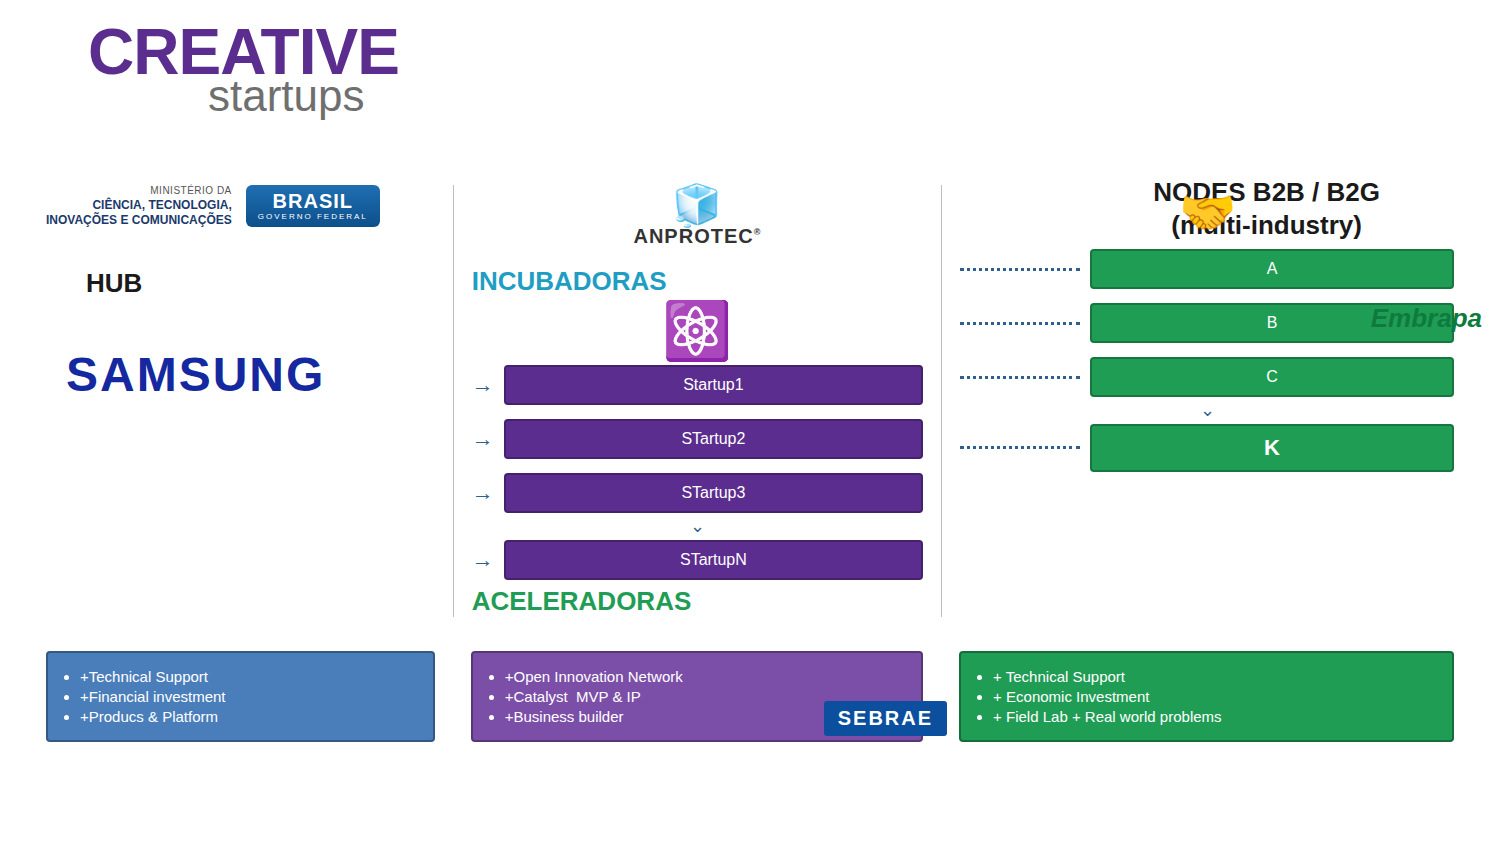Creative startups
NODES B2B / B2G
(multi-industry)
MINISTÉRIO DA CIÊNCIA, TECNOLOGIA,
INOVAÇÕES E COMUNICAÇÕES
BRASIL GOVERNO FEDERAL
HUB
SAMSUNG
🧊
ANPROTEC®
INCUBADORAS
⚛️
→
Startup1
→
STartup2
→
STartup3
⌄
→
STartupN
ACELERADORAS
🤝
Embrapa
A
B
C
⌄
K
+Technical Support
+Financial investment
+Producs & Platform
+Open Innovation Network
+Catalyst MVP & IP
+Business builder
SEBRAE
+ Technical Support
+ Economic Investment
+ Field Lab + Real world problems